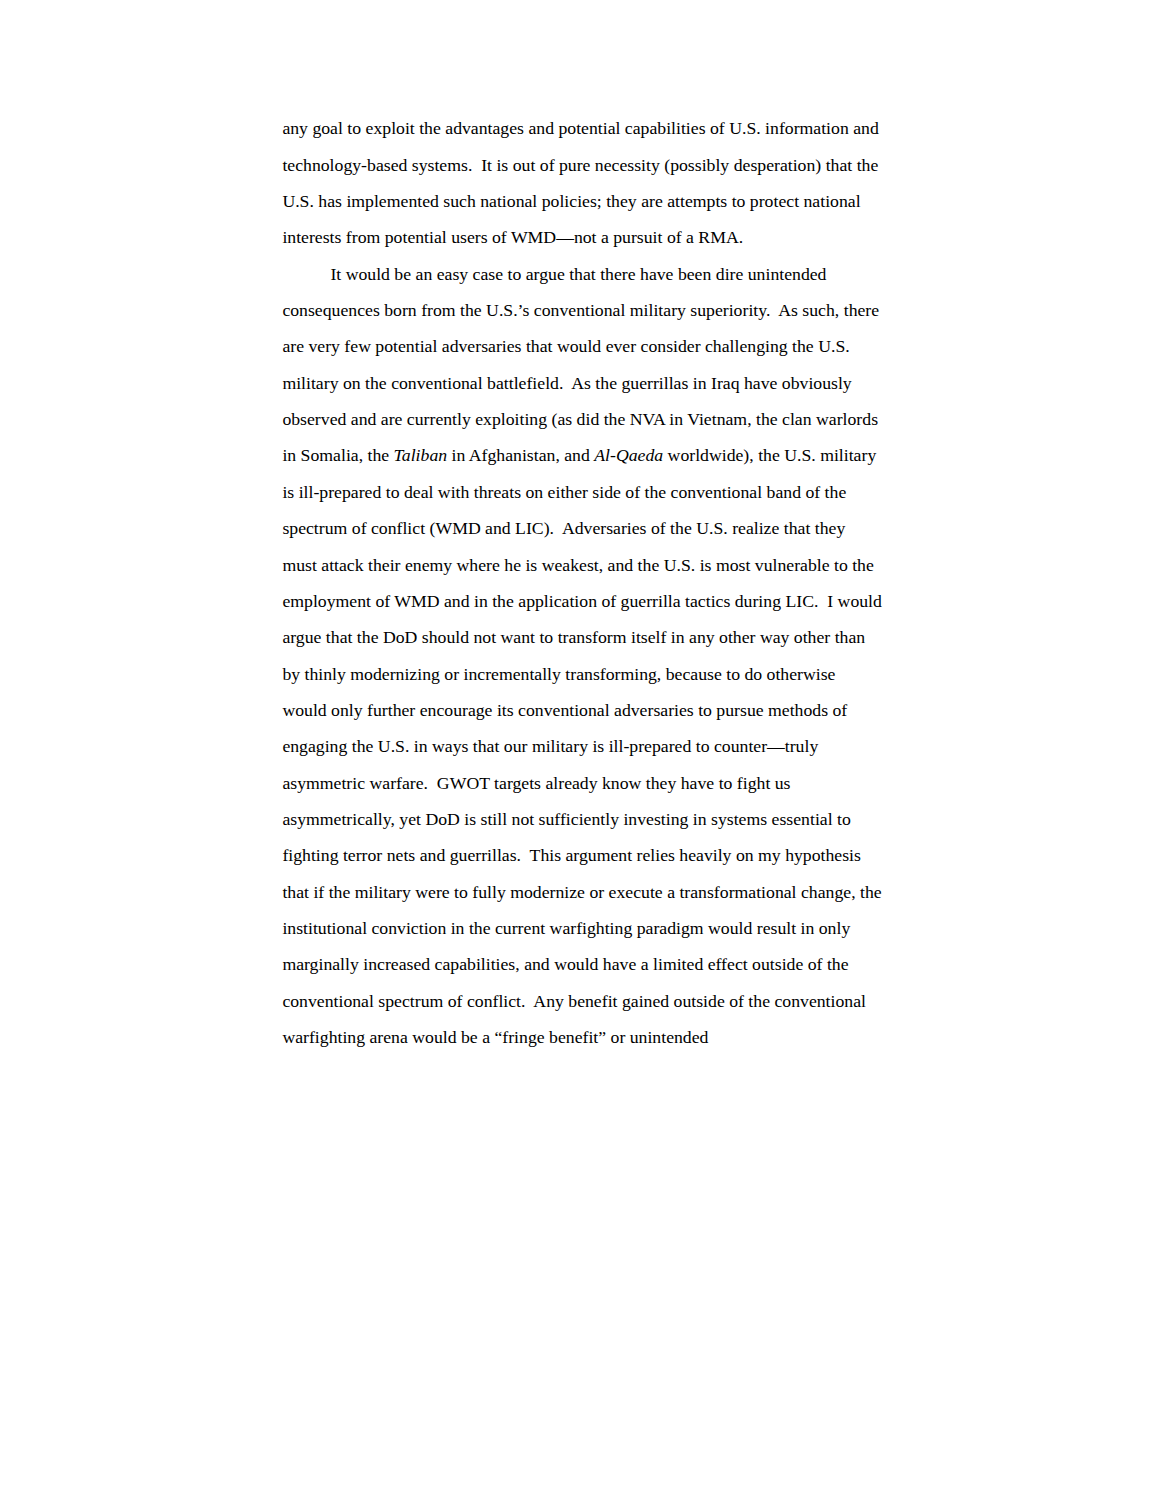any goal to exploit the advantages and potential capabilities of U.S. information and technology-based systems. It is out of pure necessity (possibly desperation) that the U.S. has implemented such national policies; they are attempts to protect national interests from potential users of WMD—not a pursuit of a RMA.
It would be an easy case to argue that there have been dire unintended consequences born from the U.S.’s conventional military superiority. As such, there are very few potential adversaries that would ever consider challenging the U.S. military on the conventional battlefield. As the guerrillas in Iraq have obviously observed and are currently exploiting (as did the NVA in Vietnam, the clan warlords in Somalia, the Taliban in Afghanistan, and Al-Qaeda worldwide), the U.S. military is ill-prepared to deal with threats on either side of the conventional band of the spectrum of conflict (WMD and LIC). Adversaries of the U.S. realize that they must attack their enemy where he is weakest, and the U.S. is most vulnerable to the employment of WMD and in the application of guerrilla tactics during LIC. I would argue that the DoD should not want to transform itself in any other way other than by thinly modernizing or incrementally transforming, because to do otherwise would only further encourage its conventional adversaries to pursue methods of engaging the U.S. in ways that our military is ill-prepared to counter—truly asymmetric warfare. GWOT targets already know they have to fight us asymmetrically, yet DoD is still not sufficiently investing in systems essential to fighting terror nets and guerrillas. This argument relies heavily on my hypothesis that if the military were to fully modernize or execute a transformational change, the institutional conviction in the current warfighting paradigm would result in only marginally increased capabilities, and would have a limited effect outside of the conventional spectrum of conflict. Any benefit gained outside of the conventional warfighting arena would be a “fringe benefit” or unintended